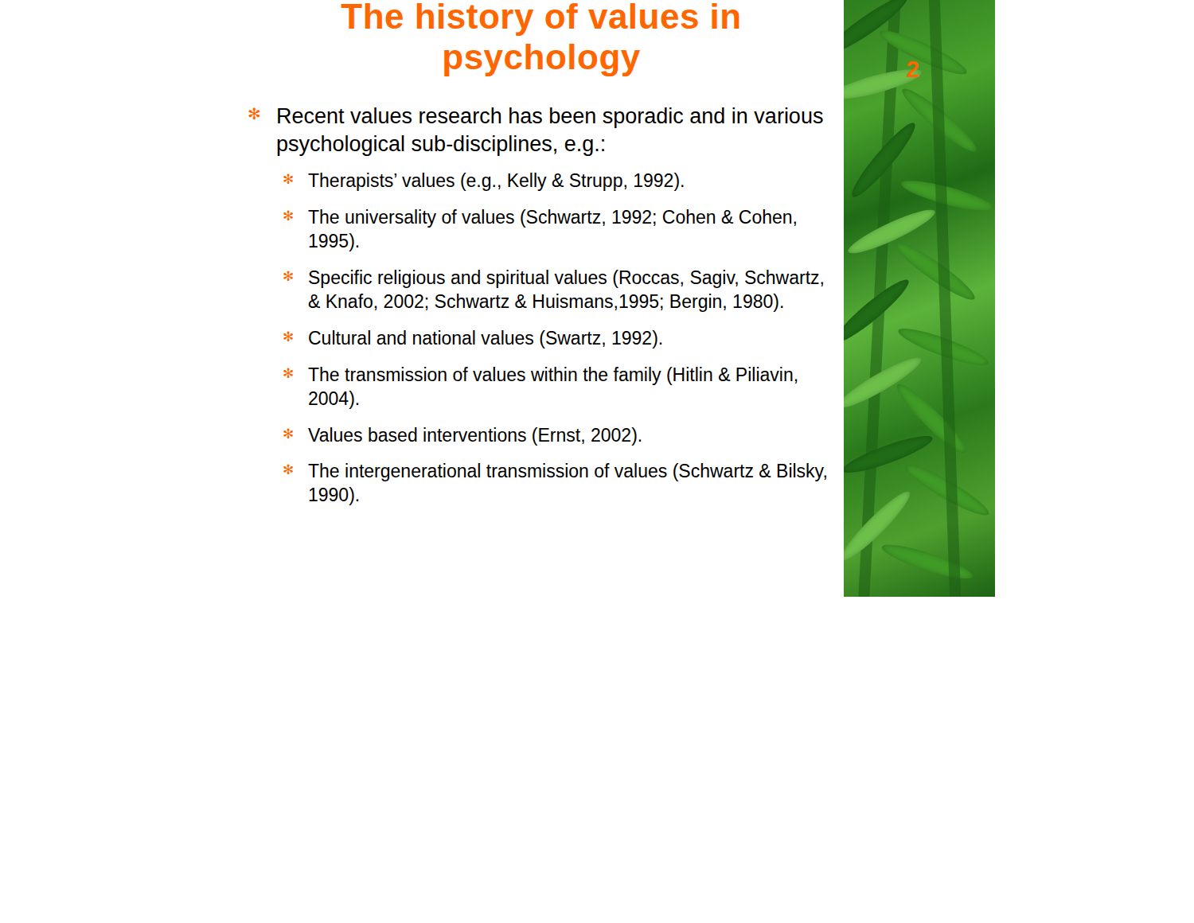2
The history of values in psychology
Recent values research has been sporadic and in various psychological sub-disciplines, e.g.:
Therapists’ values (e.g., Kelly & Strupp, 1992).
The universality of values (Schwartz, 1992; Cohen & Cohen, 1995).
Specific religious and spiritual values (Roccas, Sagiv, Schwartz, & Knafo, 2002; Schwartz & Huismans,1995; Bergin, 1980).
Cultural and national values (Swartz, 1992).
The transmission of values within the family (Hitlin & Piliavin, 2004).
Values based interventions (Ernst, 2002).
The intergenerational transmission of values (Schwartz & Bilsky, 1990).